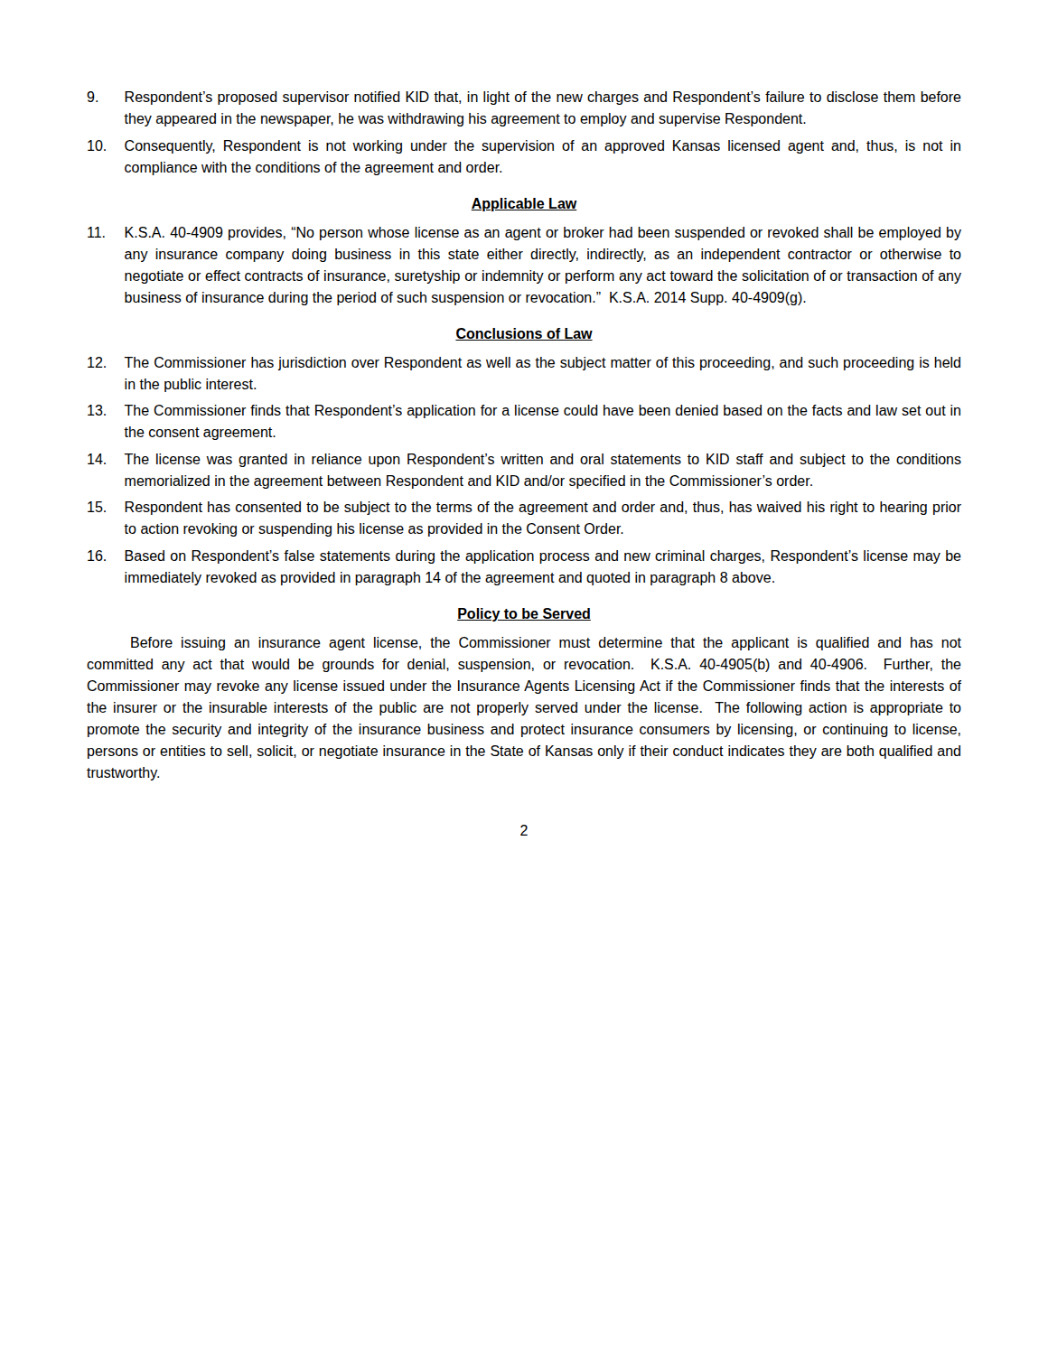9.
Respondent’s proposed supervisor notified KID that, in light of the new charges and Respondent’s failure to disclose them before they appeared in the newspaper, he was withdrawing his agreement to employ and supervise Respondent.
10.
Consequently, Respondent is not working under the supervision of an approved Kansas licensed agent and, thus, is not in compliance with the conditions of the agreement and order.
Applicable Law
11.
K.S.A. 40-4909 provides, “No person whose license as an agent or broker had been suspended or revoked shall be employed by any insurance company doing business in this state either directly, indirectly, as an independent contractor or otherwise to negotiate or effect contracts of insurance, suretyship or indemnity or perform any act toward the solicitation of or transaction of any business of insurance during the period of such suspension or revocation.” K.S.A. 2014 Supp. 40-4909(g).
Conclusions of Law
12.
The Commissioner has jurisdiction over Respondent as well as the subject matter of this proceeding, and such proceeding is held in the public interest.
13.
The Commissioner finds that Respondent’s application for a license could have been denied based on the facts and law set out in the consent agreement.
14.
The license was granted in reliance upon Respondent’s written and oral statements to KID staff and subject to the conditions memorialized in the agreement between Respondent and KID and/or specified in the Commissioner’s order.
15.
Respondent has consented to be subject to the terms of the agreement and order and, thus, has waived his right to hearing prior to action revoking or suspending his license as provided in the Consent Order.
16.
Based on Respondent’s false statements during the application process and new criminal charges, Respondent’s license may be immediately revoked as provided in paragraph 14 of the agreement and quoted in paragraph 8 above.
Policy to be Served
Before issuing an insurance agent license, the Commissioner must determine that the applicant is qualified and has not committed any act that would be grounds for denial, suspension, or revocation. K.S.A. 40-4905(b) and 40-4906. Further, the Commissioner may revoke any license issued under the Insurance Agents Licensing Act if the Commissioner finds that the interests of the insurer or the insurable interests of the public are not properly served under the license. The following action is appropriate to promote the security and integrity of the insurance business and protect insurance consumers by licensing, or continuing to license, persons or entities to sell, solicit, or negotiate insurance in the State of Kansas only if their conduct indicates they are both qualified and trustworthy.
2